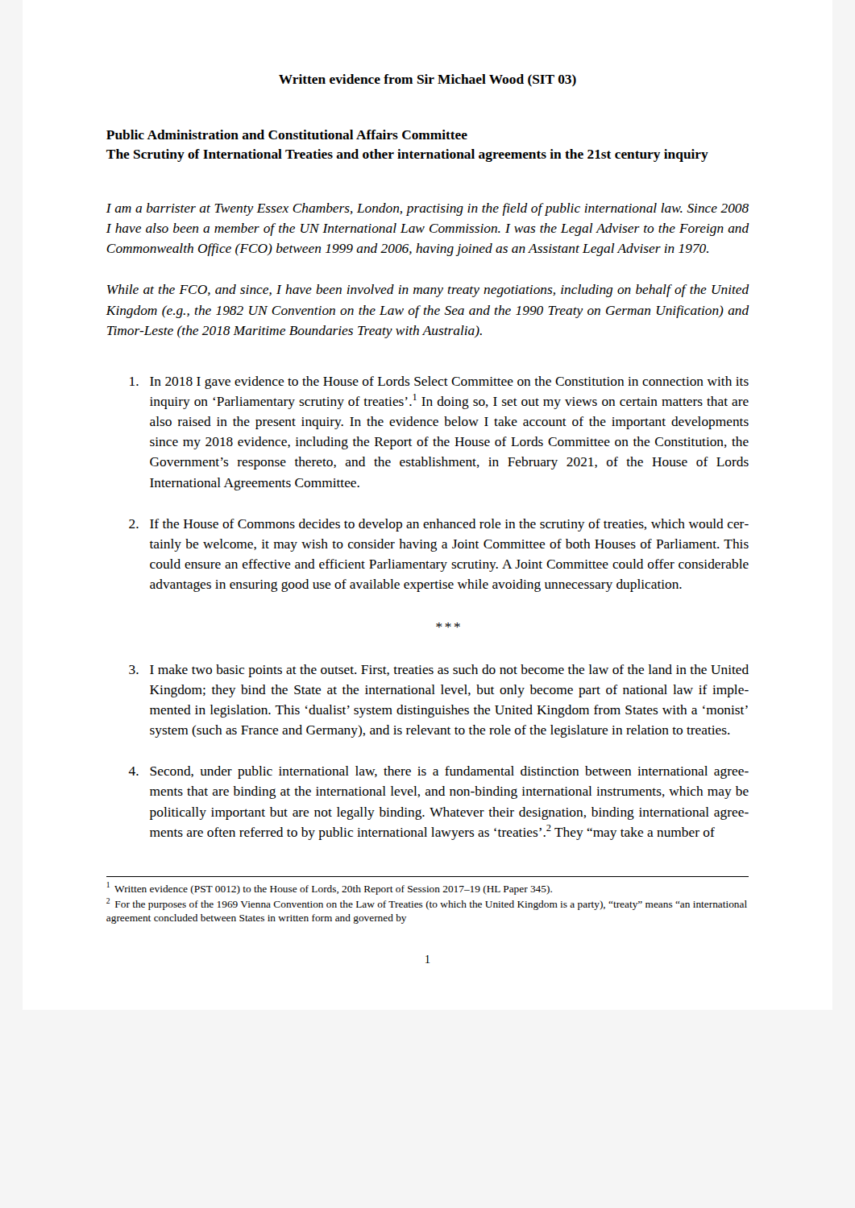Written evidence from Sir Michael Wood (SIT 03)
Public Administration and Constitutional Affairs Committee
The Scrutiny of International Treaties and other international agreements in the 21st century inquiry
I am a barrister at Twenty Essex Chambers, London, practising in the field of public international law. Since 2008 I have also been a member of the UN International Law Commission. I was the Legal Adviser to the Foreign and Commonwealth Office (FCO) between 1999 and 2006, having joined as an Assistant Legal Adviser in 1970.
While at the FCO, and since, I have been involved in many treaty negotiations, including on behalf of the United Kingdom (e.g., the 1982 UN Convention on the Law of the Sea and the 1990 Treaty on German Unification) and Timor-Leste (the 2018 Maritime Boundaries Treaty with Australia).
In 2018 I gave evidence to the House of Lords Select Committee on the Constitution in connection with its inquiry on ‘Parliamentary scrutiny of treaties’.1 In doing so, I set out my views on certain matters that are also raised in the present inquiry. In the evidence below I take account of the important developments since my 2018 evidence, including the Report of the House of Lords Committee on the Constitution, the Government’s response thereto, and the establishment, in February 2021, of the House of Lords International Agreements Committee.
If the House of Commons decides to develop an enhanced role in the scrutiny of treaties, which would certainly be welcome, it may wish to consider having a Joint Committee of both Houses of Parliament. This could ensure an effective and efficient Parliamentary scrutiny. A Joint Committee could offer considerable advantages in ensuring good use of available expertise while avoiding unnecessary duplication.
***
I make two basic points at the outset. First, treaties as such do not become the law of the land in the United Kingdom; they bind the State at the international level, but only become part of national law if implemented in legislation. This ‘dualist’ system distinguishes the United Kingdom from States with a ‘monist’ system (such as France and Germany), and is relevant to the role of the legislature in relation to treaties.
Second, under public international law, there is a fundamental distinction between international agreements that are binding at the international level, and non-binding international instruments, which may be politically important but are not legally binding. Whatever their designation, binding international agreements are often referred to by public international lawyers as ‘treaties’.2 They “may take a number of
1 Written evidence (PST 0012) to the House of Lords, 20th Report of Session 2017–19 (HL Paper 345).
2 For the purposes of the 1969 Vienna Convention on the Law of Treaties (to which the United Kingdom is a party), “treaty” means “an international agreement concluded between States in written form and governed by
1